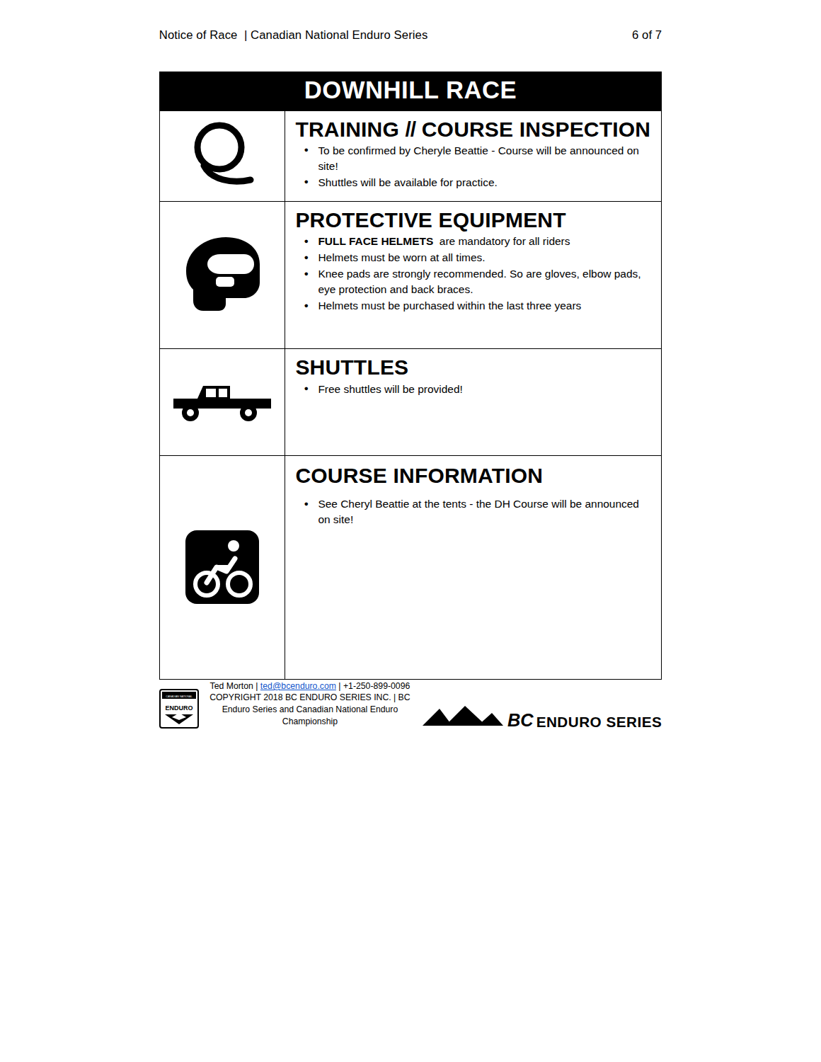Notice of Race | Canadian National Enduro Series
6 of 7
DOWNHILL RACE
| | TRAINING // COURSE INSPECTION To be confirmed by Cheryle Beattie - Course will be announced on site! Shuttles will be available for practice. |
| | PROTECTIVE EQUIPMENT FULL FACE HELMETS are mandatory for all riders Helmets must be worn at all times. Knee pads are strongly recommended. So are gloves, elbow pads, eye protection and back braces. Helmets must be purchased within the last three years |
| | SHUTTLES Free shuttles will be provided! |
| | COURSE INFORMATION See Cheryl Beattie at the tents - the DH Course will be announced on site! |
CANADIAN NATIONAL ENDURO
Ted Morton | ted@bcenduro.com | +1-250-899-0096
COPYRIGHT 2018 BC ENDURO SERIES INC. | BC Enduro Series and Canadian National Enduro Championship
BC ENDURO SERIES